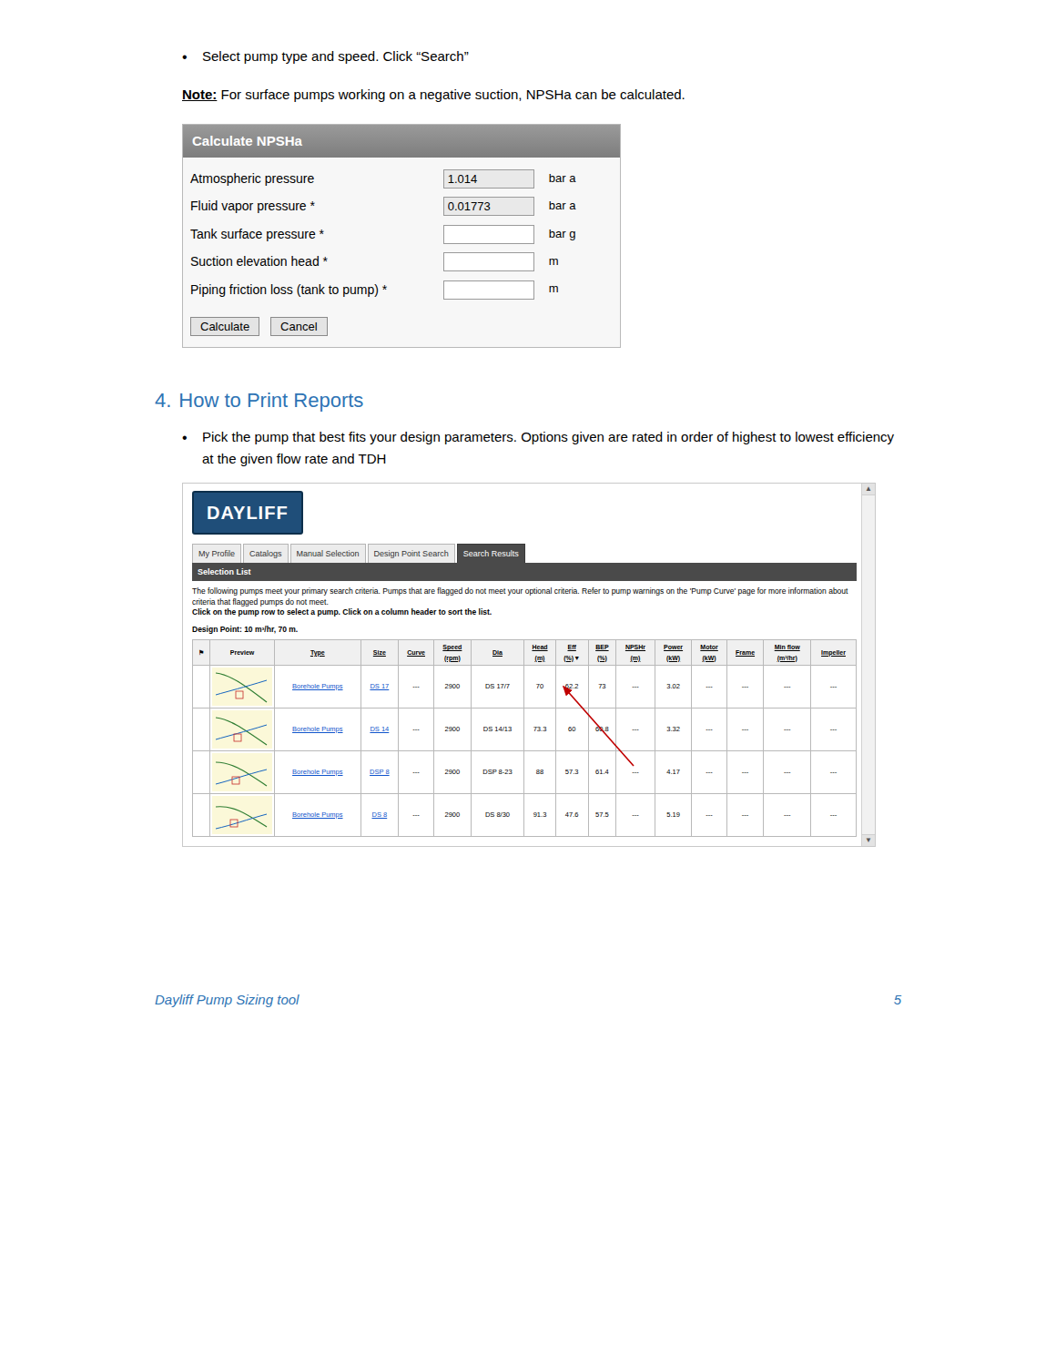Select pump type and speed. Click “Search”
Note: For surface pumps working on a negative suction, NPSHa can be calculated.
Calculate NPSHa
| Atmospheric pressure | | bar a |
| Fluid vapor pressure * | | bar a |
| Tank surface pressure * | | bar g |
| Suction elevation head * | | m |
| Piping friction loss (tank to pump) * | | m |
Calculate Cancel
4. How to Print Reports
Pick the pump that best fits your design parameters. Options given are rated in order of highest to lowest efficiency at the given flow rate and TDH
▲
▼
DAYLIFF
My Profile Catalogs Manual Selection Design Point Search Search Results
Selection List
The following pumps meet your primary search criteria. Pumps that are flagged do not meet your optional criteria. Refer to pump warnings on the 'Pump Curve' page for more information about criteria that flagged pumps do not meet.
Click on the pump row to select a pump. Click on a column header to sort the list.
Design Point: 10 m³/hr, 70 m.
| ⚑ | Preview | Type | Size | Curve | Speed (rpm) | Dia | Head (m) | Eff (%) ▼ | BEP (%) | NPSHr (m) | Power (kW) | Motor (kW) | Frame | Min flow (m³/hr) | Impeller |
| --- | --- | --- | --- | --- | --- | --- | --- | --- | --- | --- | --- | --- | --- | --- | --- |
| | | Borehole Pumps | DS 17 | --- | 2900 | DS 17/7 | 70 | 62.2 | 73 | --- | 3.02 | --- | --- | --- | --- |
| | | Borehole Pumps | DS 14 | --- | 2900 | DS 14/13 | 73.3 | 60 | 60.8 | --- | 3.32 | --- | --- | --- | --- |
| | | Borehole Pumps | DSP 8 | --- | 2900 | DSP 8-23 | 88 | 57.3 | 61.4 | --- | 4.17 | --- | --- | --- | --- |
| | | Borehole Pumps | DS 8 | --- | 2900 | DS 8/30 | 91.3 | 47.6 | 57.5 | --- | 5.19 | --- | --- | --- | --- |
Dayliff Pump Sizing tool 5